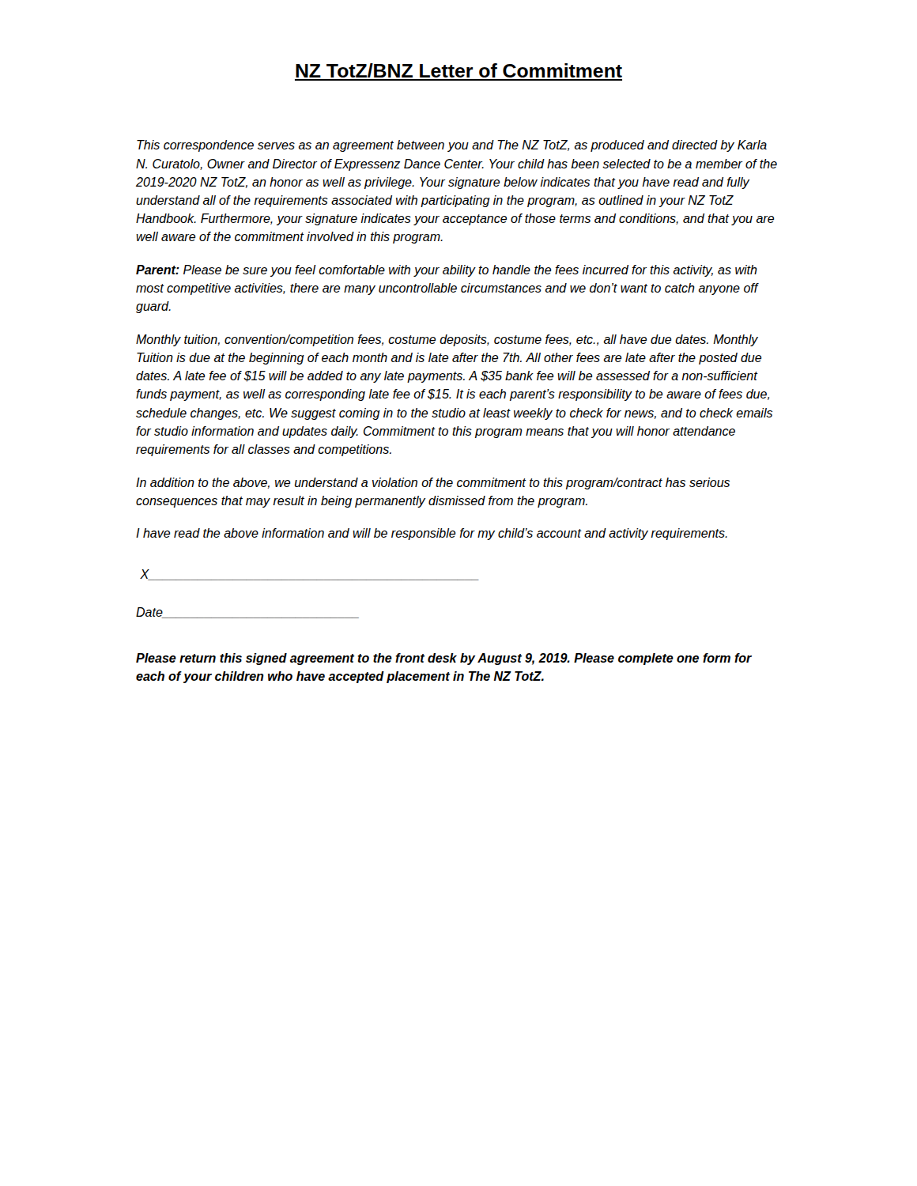NZ TotZ/BNZ Letter of Commitment
This correspondence serves as an agreement between you and The NZ TotZ, as produced and directed by Karla N. Curatolo, Owner and Director of Expressenz Dance Center. Your child has been selected to be a member of the 2019-2020 NZ TotZ, an honor as well as privilege. Your signature below indicates that you have read and fully understand all of the requirements associated with participating in the program, as outlined in your NZ TotZ Handbook. Furthermore, your signature indicates your acceptance of those terms and conditions, and that you are well aware of the commitment involved in this program.
Parent: Please be sure you feel comfortable with your ability to handle the fees incurred for this activity, as with most competitive activities, there are many uncontrollable circumstances and we don’t want to catch anyone off guard.
Monthly tuition, convention/competition fees, costume deposits, costume fees, etc., all have due dates. Monthly Tuition is due at the beginning of each month and is late after the 7th. All other fees are late after the posted due dates. A late fee of $15 will be added to any late payments. A $35 bank fee will be assessed for a non-sufficient funds payment, as well as corresponding late fee of $15. It is each parent’s responsibility to be aware of fees due, schedule changes, etc. We suggest coming in to the studio at least weekly to check for news, and to check emails for studio information and updates daily. Commitment to this program means that you will honor attendance requirements for all classes and competitions.
In addition to the above, we understand a violation of the commitment to this program/contract has serious consequences that may result in being permanently dismissed from the program.
I have read the above information and will be responsible for my child’s account and activity requirements.
X_______________________________________________
Date____________________________
Please return this signed agreement to the front desk by August 9, 2019. Please complete one form for each of your children who have accepted placement in The NZ TotZ.